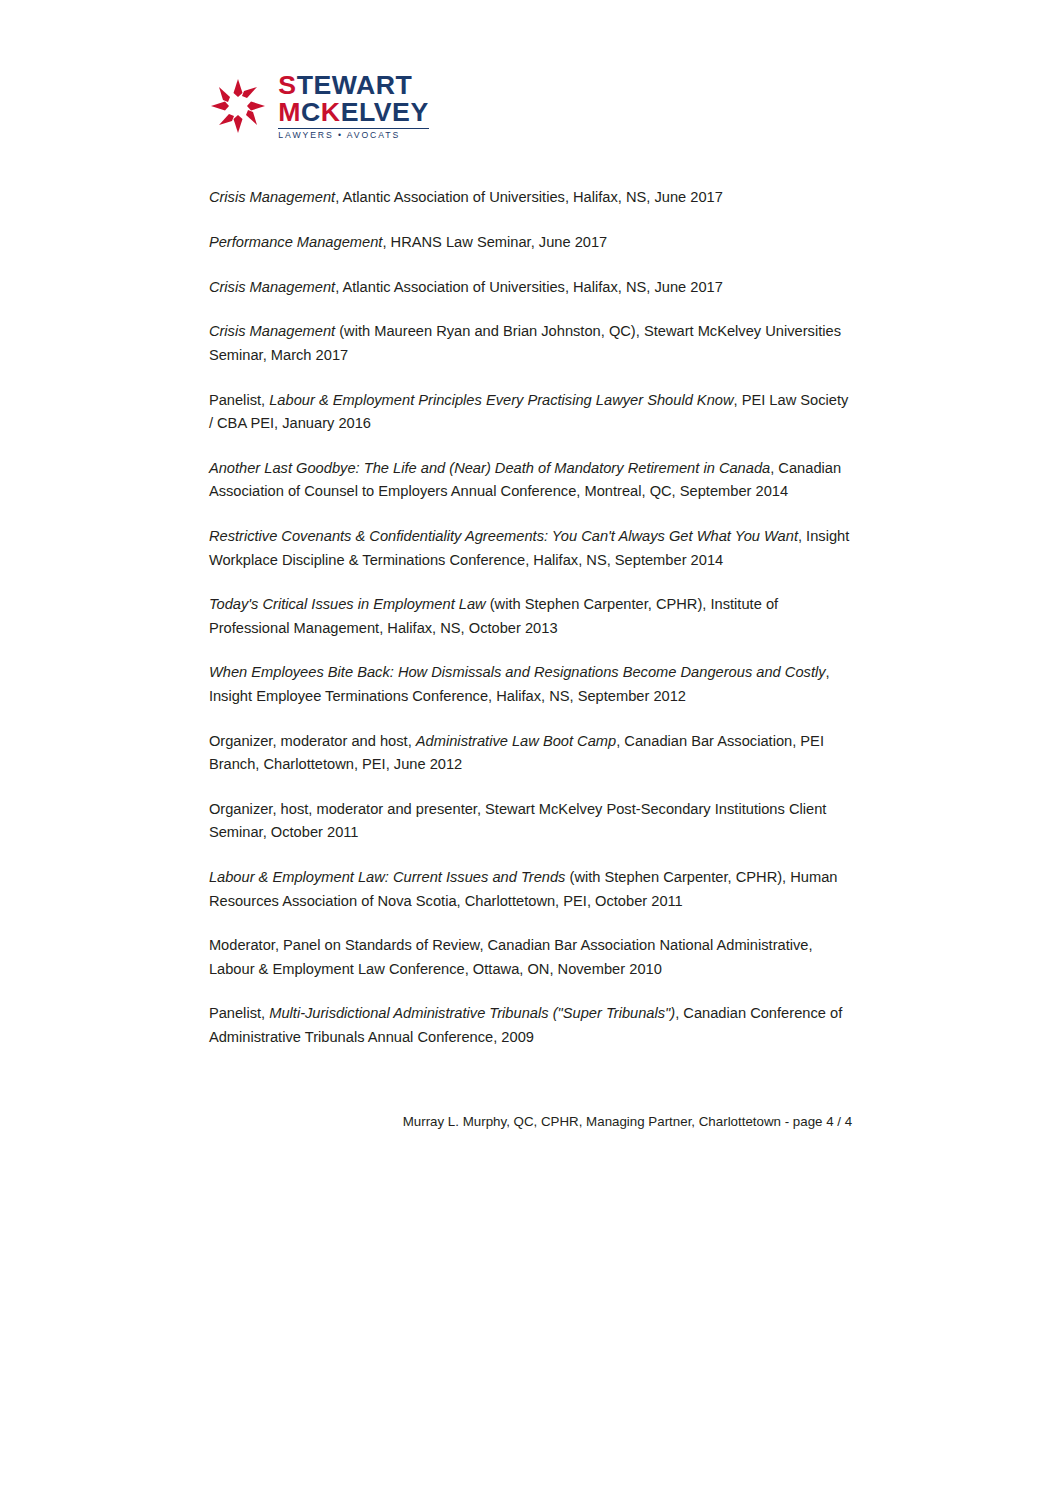Stewart McKelvey Lawyers • Avocats
Crisis Management, Atlantic Association of Universities, Halifax, NS, June 2017
Performance Management, HRANS Law Seminar, June 2017
Crisis Management, Atlantic Association of Universities, Halifax, NS, June 2017
Crisis Management (with Maureen Ryan and Brian Johnston, QC), Stewart McKelvey Universities Seminar, March 2017
Panelist, Labour & Employment Principles Every Practising Lawyer Should Know, PEI Law Society / CBA PEI, January 2016
Another Last Goodbye: The Life and (Near) Death of Mandatory Retirement in Canada, Canadian Association of Counsel to Employers Annual Conference, Montreal, QC, September 2014
Restrictive Covenants & Confidentiality Agreements: You Can't Always Get What You Want, Insight Workplace Discipline & Terminations Conference, Halifax, NS, September 2014
Today's Critical Issues in Employment Law (with Stephen Carpenter, CPHR), Institute of Professional Management, Halifax, NS, October 2013
When Employees Bite Back: How Dismissals and Resignations Become Dangerous and Costly, Insight Employee Terminations Conference, Halifax, NS, September 2012
Organizer, moderator and host, Administrative Law Boot Camp, Canadian Bar Association, PEI Branch, Charlottetown, PEI, June 2012
Organizer, host, moderator and presenter, Stewart McKelvey Post-Secondary Institutions Client Seminar, October 2011
Labour & Employment Law: Current Issues and Trends (with Stephen Carpenter, CPHR), Human Resources Association of Nova Scotia, Charlottetown, PEI, October 2011
Moderator, Panel on Standards of Review, Canadian Bar Association National Administrative, Labour & Employment Law Conference, Ottawa, ON, November 2010
Panelist, Multi-Jurisdictional Administrative Tribunals ("Super Tribunals"), Canadian Conference of Administrative Tribunals Annual Conference, 2009
Murray L. Murphy, QC, CPHR, Managing Partner, Charlottetown - page 4 / 4